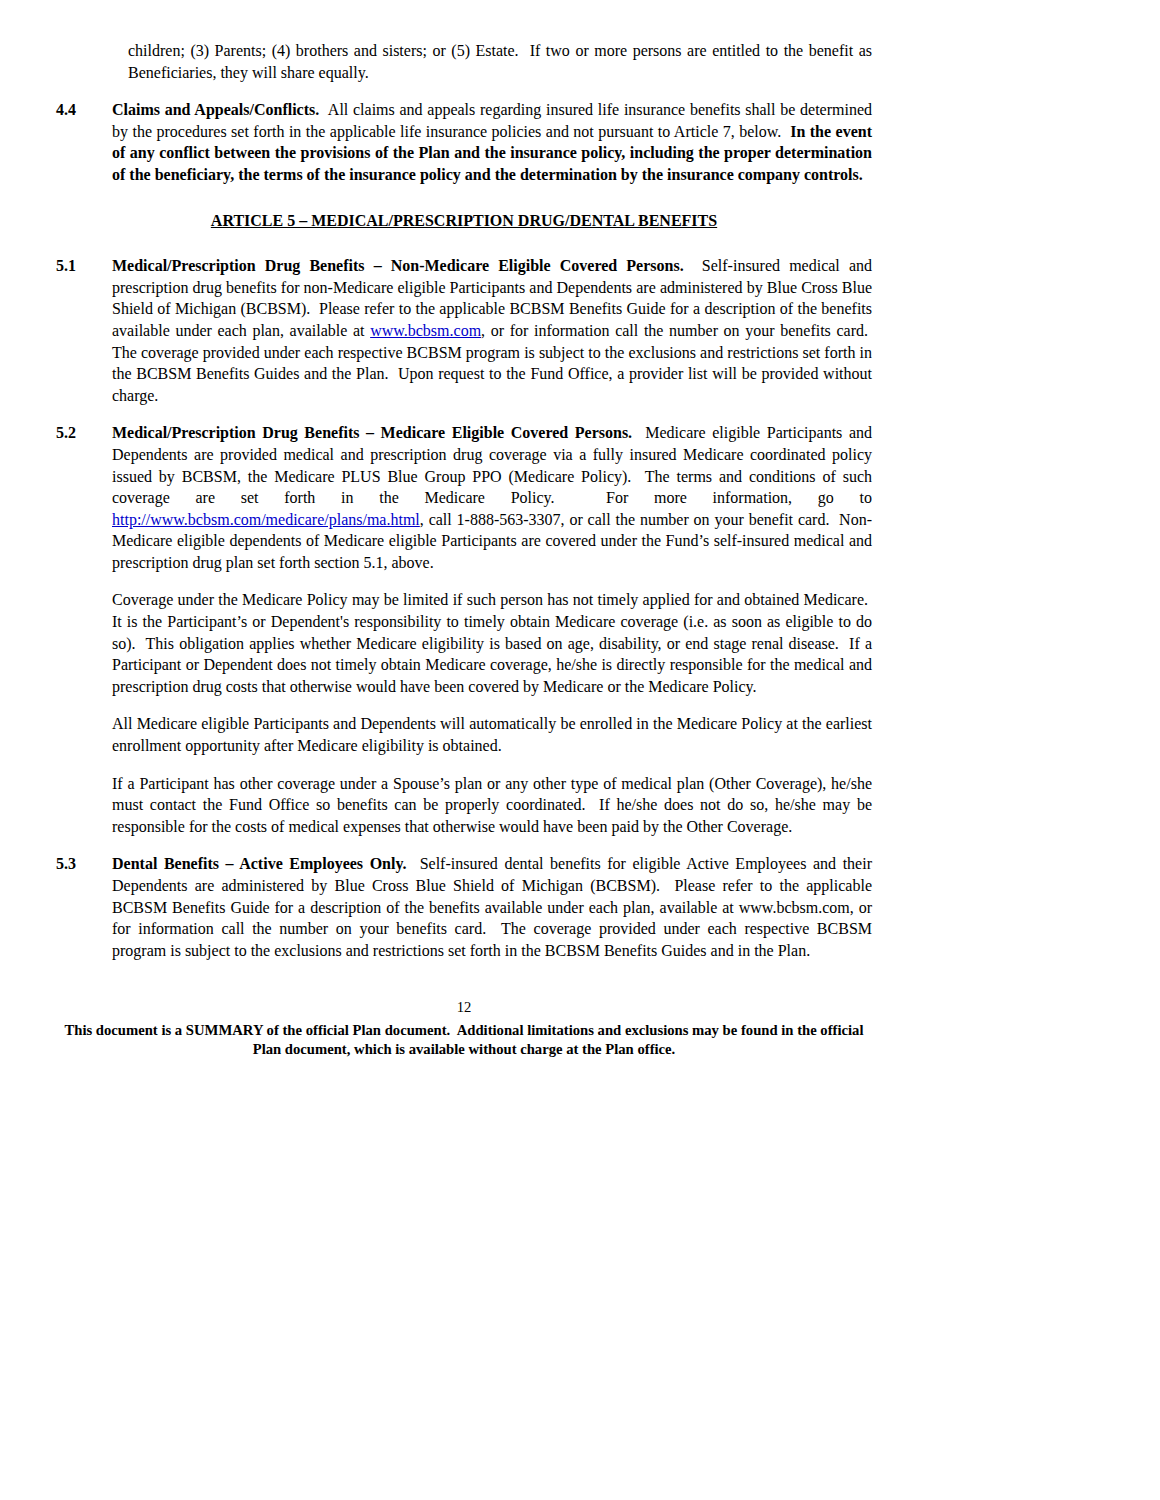children; (3) Parents; (4) brothers and sisters; or (5) Estate. If two or more persons are entitled to the benefit as Beneficiaries, they will share equally.
4.4
Claims and Appeals/Conflicts. All claims and appeals regarding insured life insurance benefits shall be determined by the procedures set forth in the applicable life insurance policies and not pursuant to Article 7, below. In the event of any conflict between the provisions of the Plan and the insurance policy, including the proper determination of the beneficiary, the terms of the insurance policy and the determination by the insurance company controls.
ARTICLE 5 – MEDICAL/PRESCRIPTION DRUG/DENTAL BENEFITS
5.1
Medical/Prescription Drug Benefits – Non-Medicare Eligible Covered Persons. Self-insured medical and prescription drug benefits for non-Medicare eligible Participants and Dependents are administered by Blue Cross Blue Shield of Michigan (BCBSM). Please refer to the applicable BCBSM Benefits Guide for a description of the benefits available under each plan, available at www.bcbsm.com, or for information call the number on your benefits card. The coverage provided under each respective BCBSM program is subject to the exclusions and restrictions set forth in the BCBSM Benefits Guides and the Plan. Upon request to the Fund Office, a provider list will be provided without charge.
5.2
Medical/Prescription Drug Benefits – Medicare Eligible Covered Persons. Medicare eligible Participants and Dependents are provided medical and prescription drug coverage via a fully insured Medicare coordinated policy issued by BCBSM, the Medicare PLUS Blue Group PPO (Medicare Policy). The terms and conditions of such coverage are set forth in the Medicare Policy. For more information, go to http://www.bcbsm.com/medicare/plans/ma.html, call 1-888-563-3307, or call the number on your benefit card. Non-Medicare eligible dependents of Medicare eligible Participants are covered under the Fund’s self-insured medical and prescription drug plan set forth section 5.1, above.
Coverage under the Medicare Policy may be limited if such person has not timely applied for and obtained Medicare. It is the Participant’s or Dependent's responsibility to timely obtain Medicare coverage (i.e. as soon as eligible to do so). This obligation applies whether Medicare eligibility is based on age, disability, or end stage renal disease. If a Participant or Dependent does not timely obtain Medicare coverage, he/she is directly responsible for the medical and prescription drug costs that otherwise would have been covered by Medicare or the Medicare Policy.
All Medicare eligible Participants and Dependents will automatically be enrolled in the Medicare Policy at the earliest enrollment opportunity after Medicare eligibility is obtained.
If a Participant has other coverage under a Spouse’s plan or any other type of medical plan (Other Coverage), he/she must contact the Fund Office so benefits can be properly coordinated. If he/she does not do so, he/she may be responsible for the costs of medical expenses that otherwise would have been paid by the Other Coverage.
5.3
Dental Benefits – Active Employees Only. Self-insured dental benefits for eligible Active Employees and their Dependents are administered by Blue Cross Blue Shield of Michigan (BCBSM). Please refer to the applicable BCBSM Benefits Guide for a description of the benefits available under each plan, available at www.bcbsm.com, or for information call the number on your benefits card. The coverage provided under each respective BCBSM program is subject to the exclusions and restrictions set forth in the BCBSM Benefits Guides and in the Plan.
12
This document is a SUMMARY of the official Plan document. Additional limitations and exclusions may be found in the official Plan document, which is available without charge at the Plan office.